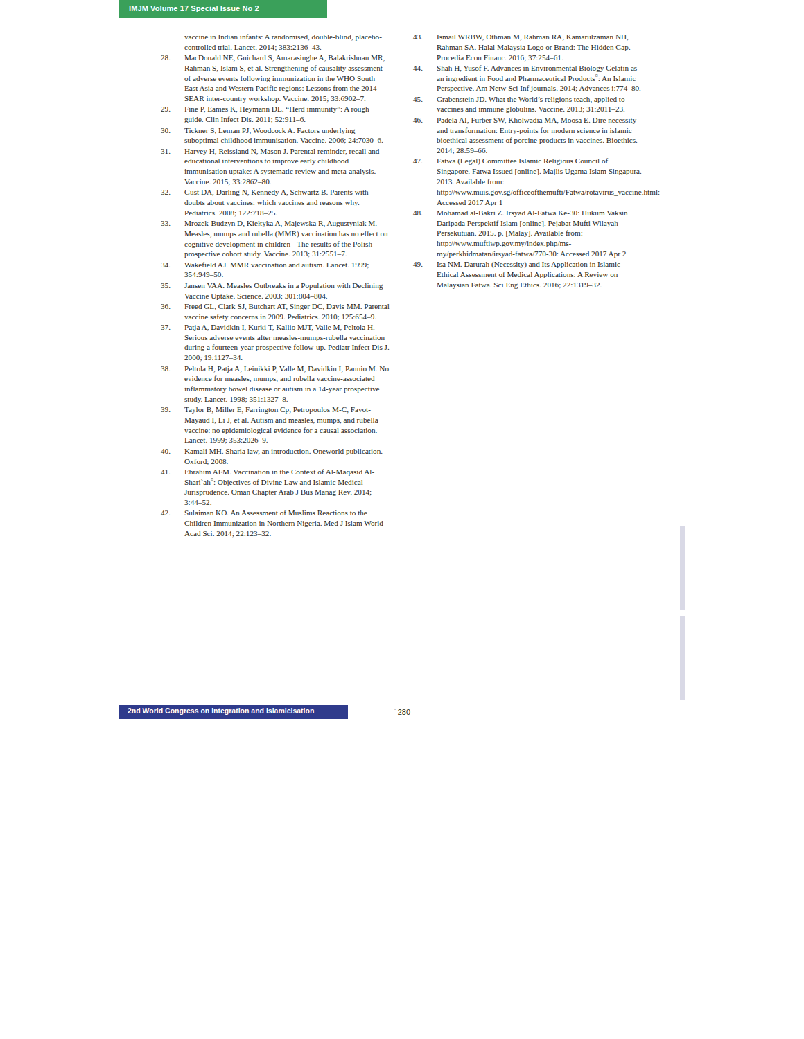IMJM Volume 17 Special Issue No 2
vaccine in Indian infants: A randomised, double-blind, placebo-controlled trial. Lancet. 2014; 383:2136–43.
28. MacDonald NE, Guichard S, Amarasinghe A, Balakrishnan MR, Rahman S, Islam S, et al. Strengthening of causality assessment of adverse events following immunization in the WHO South East Asia and Western Pacific regions: Lessons from the 2014 SEAR inter-country workshop. Vaccine. 2015; 33:6902–7.
29. Fine P, Eames K, Heymann DL. “Herd immunity”: A rough guide. Clin Infect Dis. 2011; 52:911–6.
30. Tickner S, Leman PJ, Woodcock A. Factors underlying suboptimal childhood immunisation. Vaccine. 2006; 24:7030–6.
31. Harvey H, Reissland N, Mason J. Parental reminder, recall and educational interventions to improve early childhood immunisation uptake: A systematic review and meta-analysis. Vaccine. 2015; 33:2862–80.
32. Gust DA, Darling N, Kennedy A, Schwartz B. Parents with doubts about vaccines: which vaccines and reasons why. Pediatrics. 2008; 122:718–25.
33. Mrozek-Budzyn D, Kiełtyka A, Majewska R, Augustyniak M. Measles, mumps and rubella (MMR) vaccination has no effect on cognitive development in children - The results of the Polish prospective cohort study. Vaccine. 2013; 31:2551–7.
34. Wakefield AJ. MMR vaccination and autism. Lancet. 1999; 354:949–50.
35. Jansen VAA. Measles Outbreaks in a Population with Declining Vaccine Uptake. Science. 2003; 301:804–804.
36. Freed GL, Clark SJ, Butchart AT, Singer DC, Davis MM. Parental vaccine safety concerns in 2009. Pediatrics. 2010; 125:654–9.
37. Patja A, Davidkin I, Kurki T, Kallio MJT, Valle M, Peltola H. Serious adverse events after measles-mumps-rubella vaccination during a fourteen-year prospective follow-up. Pediatr Infect Dis J. 2000; 19:1127–34.
38. Peltola H, Patja A, Leinikki P, Valle M, Davidkin I, Paunio M. No evidence for measles, mumps, and rubella vaccine-associated inflammatory bowel disease or autism in a 14-year prospective study. Lancet. 1998; 351:1327–8.
39. Taylor B, Miller E, Farrington Cp, Petropoulos M-C, Favot-Mayaud I, Li J, et al. Autism and measles, mumps, and rubella vaccine: no epidemiological evidence for a causal association. Lancet. 1999; 353:2026–9.
40. Kamali MH. Sharia law, an introduction. Oneworld publication. Oxford; 2008.
41. Ebrahim AFM. Vaccination in the Context of Al-Maqasid Al-Shari`ah¤: Objectives of Divine Law and Islamic Medical Jurisprudence. Oman Chapter Arab J Bus Manag Rev. 2014; 3:44–52.
42. Sulaiman KO. An Assessment of Muslims Reactions to the Children Immunization in Northern Nigeria. Med J Islam World Acad Sci. 2014; 22:123–32.
43. Ismail WRBW, Othman M, Rahman RA, Kamarulzaman NH, Rahman SA. Halal Malaysia Logo or Brand: The Hidden Gap. Procedia Econ Financ. 2016; 37:254–61.
44. Shah H, Yusof F. Advances in Environmental Biology Gelatin as an ingredient in Food and Pharmaceutical Products¤: An Islamic Perspective. Am Netw Sci Inf journals. 2014; Advances i:774–80.
45. Grabenstein JD. What the World’s religions teach, applied to vaccines and immune globulins. Vaccine. 2013; 31:2011–23.
46. Padela AI, Furber SW, Kholwadia MA, Moosa E. Dire necessity and transformation: Entry-points for modern science in islamic bioethical assessment of porcine products in vaccines. Bioethics. 2014; 28:59–66.
47. Fatwa (Legal) Committee Islamic Religious Council of Singapore. Fatwa Issued [online]. Majlis Ugama Islam Singapura. 2013. Available from: http://www.muis.gov.sg/officeofthemufti/Fatwa/rotavirus_vaccine.html: Accessed 2017 Apr 1
48. Mohamad al-Bakri Z. Irsyad Al-Fatwa Ke-30: Hukum Vaksin Daripada Perspektif Islam [online]. Pejabat Mufti Wilayah Persekutuan. 2015. p. [Malay]. Available from: http://www.muftiwp.gov.my/index.php/ms-my/perkhidmatan/irsyad-fatwa/770-30: Accessed 2017 Apr 2
49. Isa NM. Darurah (Necessity) and Its Application in Islamic Ethical Assessment of Medical Applications: A Review on Malaysian Fatwa. Sci Eng Ethics. 2016; 22:1319–32.
2nd World Congress on Integration and Islamicisation
`280